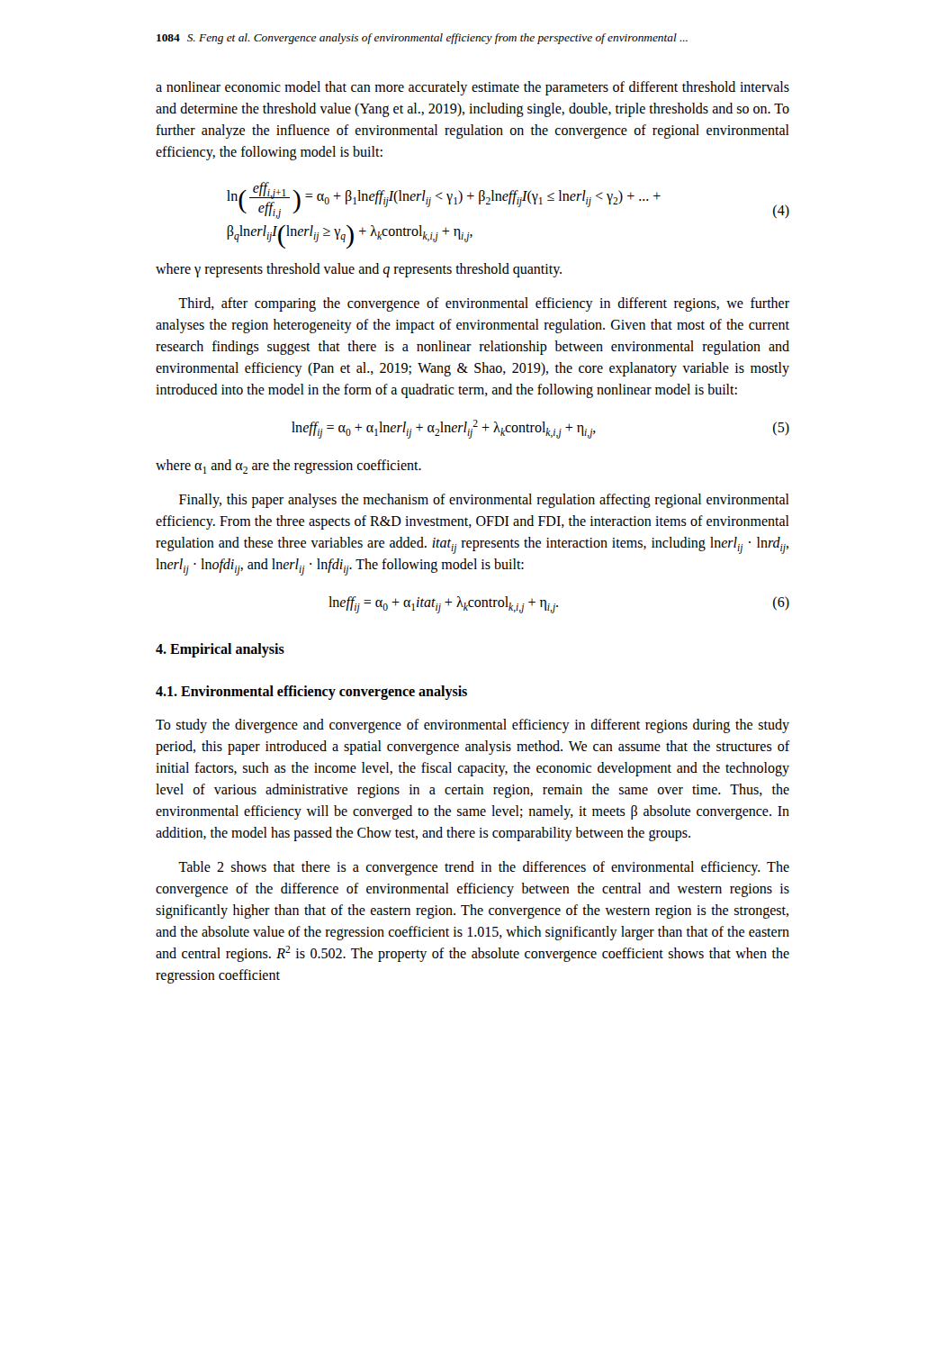1084 S. Feng et al. Convergence analysis of environmental efficiency from the perspective of environmental ...
a nonlinear economic model that can more accurately estimate the parameters of different threshold intervals and determine the threshold value (Yang et al., 2019), including single, double, triple thresholds and so on. To further analyze the influence of environmental regulation on the convergence of regional environmental efficiency, the following model is built:
ln(effi,j+1 effi,j) = α0 + β1lneffijI(lnerlij < γ1) + β2lneffijI(γ1 ≤ lnerlij < γ2) + ... + βqlnerlijI(lnerlij ≥ γq) + λkcontrolk,i,j + ηi,j,
(4)
where γ represents threshold value and q represents threshold quantity.
Third, after comparing the convergence of environmental efficiency in different regions, we further analyses the region heterogeneity of the impact of environmental regulation. Given that most of the current research findings suggest that there is a nonlinear relationship between environmental regulation and environmental efficiency (Pan et al., 2019; Wang & Shao, 2019), the core explanatory variable is mostly introduced into the model in the form of a quadratic term, and the following nonlinear model is built:
lneffij = α0 + α1lnerlij + α2lnerlij2 + λkcontrolk,i,j + ηi,j,
(5)
where α1 and α2 are the regression coefficient.
Finally, this paper analyses the mechanism of environmental regulation affecting regional environmental efficiency. From the three aspects of R&D investment, OFDI and FDI, the interaction items of environmental regulation and these three variables are added. itatij represents the interaction items, including lnerlij · lnrdij, lnerlij · lnofdiij, and lnerlij · lnfdiij. The following model is built:
lneffij = α0 + α1itatij + λkcontrolk,i,j + ηi,j.
(6)
4. Empirical analysis
4.1. Environmental efficiency convergence analysis
To study the divergence and convergence of environmental efficiency in different regions during the study period, this paper introduced a spatial convergence analysis method. We can assume that the structures of initial factors, such as the income level, the fiscal capacity, the economic development and the technology level of various administrative regions in a certain region, remain the same over time. Thus, the environmental efficiency will be converged to the same level; namely, it meets β absolute convergence. In addition, the model has passed the Chow test, and there is comparability between the groups.
Table 2 shows that there is a convergence trend in the differences of environmental efficiency. The convergence of the difference of environmental efficiency between the central and western regions is significantly higher than that of the eastern region. The convergence of the western region is the strongest, and the absolute value of the regression coefficient is 1.015, which significantly larger than that of the eastern and central regions. R2 is 0.502. The property of the absolute convergence coefficient shows that when the regression coefficient